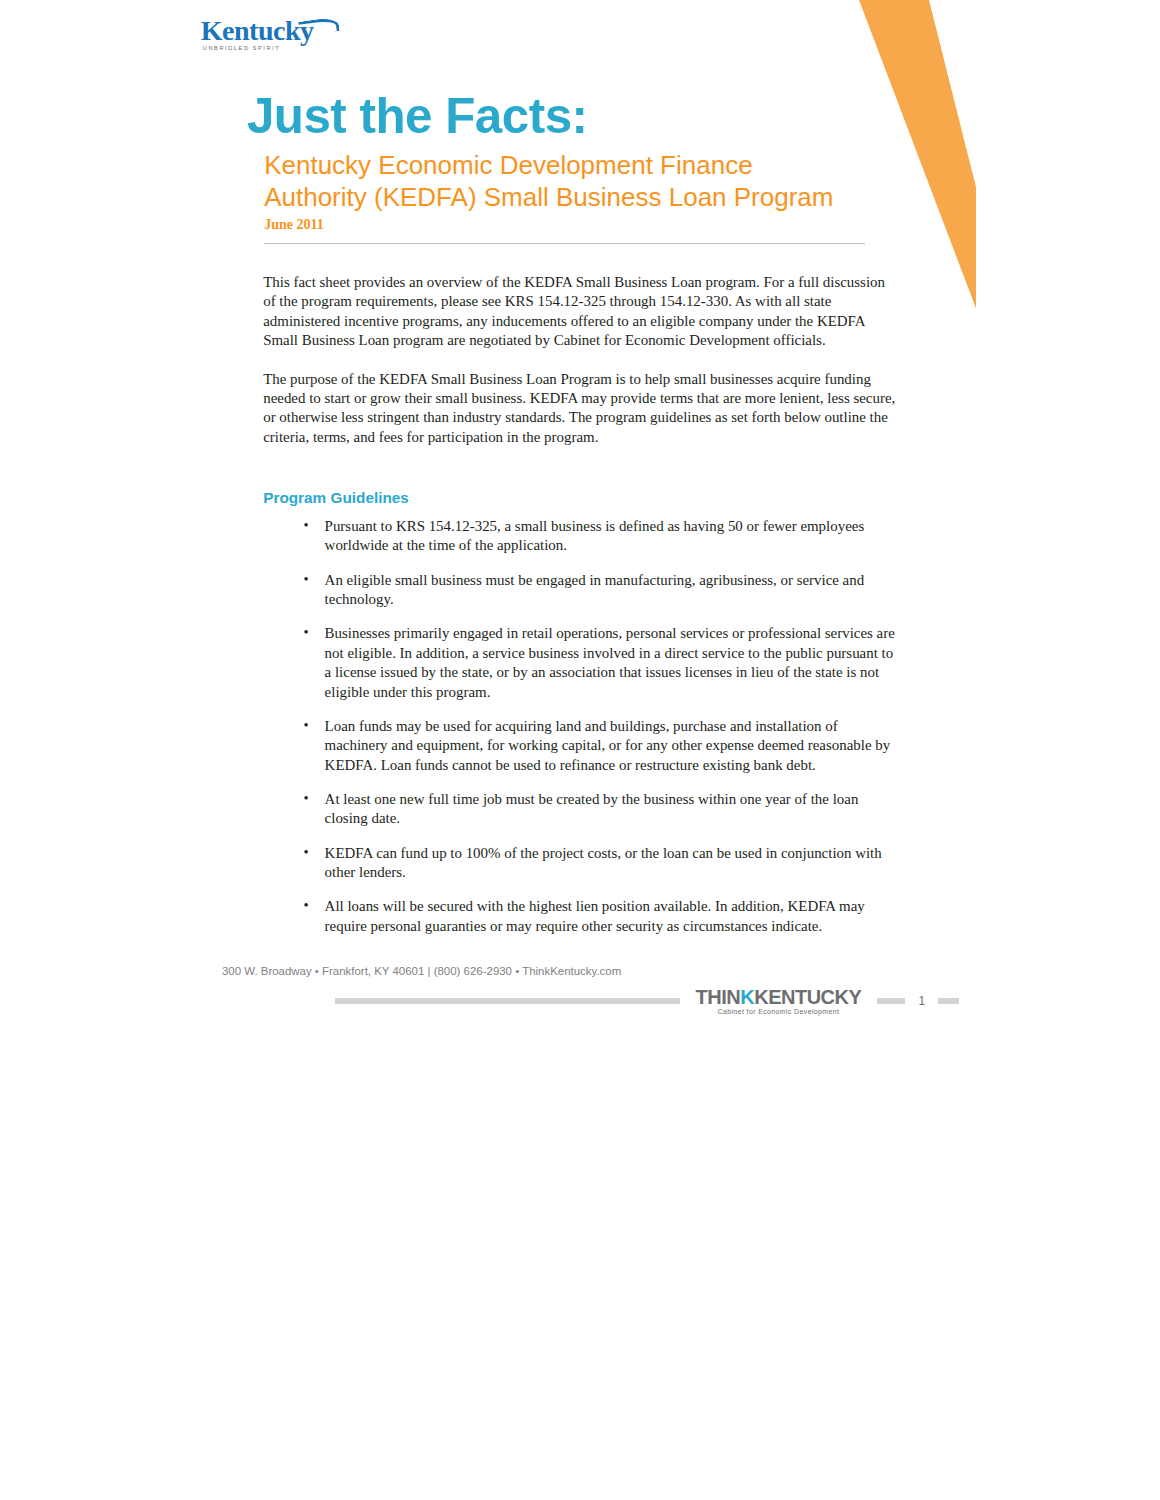Kentucky
UNBRIDLED SPIRIT
Just the Facts:
Kentucky Economic Development Finance Authority (KEDFA) Small Business Loan Program
June 2011
This fact sheet provides an overview of the KEDFA Small Business Loan program. For a full discussion of the program requirements, please see KRS 154.12-325 through 154.12-330. As with all state administered incentive programs, any inducements offered to an eligible company under the KEDFA Small Business Loan program are negotiated by Cabinet for Economic Development officials.
The purpose of the KEDFA Small Business Loan Program is to help small businesses acquire funding needed to start or grow their small business. KEDFA may provide terms that are more lenient, less secure, or otherwise less stringent than industry standards. The program guidelines as set forth below outline the criteria, terms, and fees for participation in the program.
Program Guidelines
Pursuant to KRS 154.12-325, a small business is defined as having 50 or fewer employees worldwide at the time of the application.
An eligible small business must be engaged in manufacturing, agribusiness, or service and technology.
Businesses primarily engaged in retail operations, personal services or professional services are not eligible. In addition, a service business involved in a direct service to the public pursuant to a license issued by the state, or by an association that issues licenses in lieu of the state is not eligible under this program.
Loan funds may be used for acquiring land and buildings, purchase and installation of machinery and equipment, for working capital, or for any other expense deemed reasonable by KEDFA. Loan funds cannot be used to refinance or restructure existing bank debt.
At least one new full time job must be created by the business within one year of the loan closing date.
KEDFA can fund up to 100% of the project costs, or the loan can be used in conjunction with other lenders.
All loans will be secured with the highest lien position available. In addition, KEDFA may require personal guaranties or may require other security as circumstances indicate.
300 W. Broadway • Frankfort, KY 40601 | (800) 626-2930 • ThinkKentucky.com
THIN KKENTUCKY
Cabinet for Economic Development
1